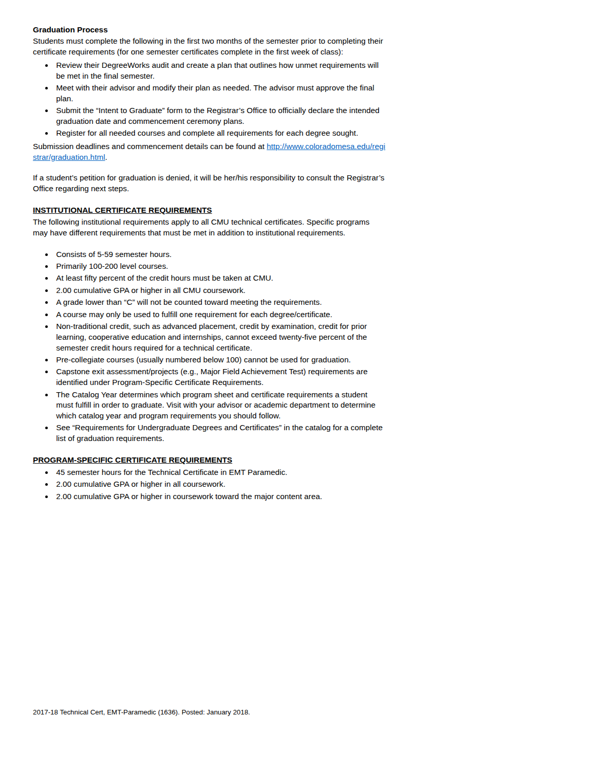Graduation Process
Students must complete the following in the first two months of the semester prior to completing their certificate requirements (for one semester certificates complete in the first week of class):
Review their DegreeWorks audit and create a plan that outlines how unmet requirements will be met in the final semester.
Meet with their advisor and modify their plan as needed. The advisor must approve the final plan.
Submit the “Intent to Graduate” form to the Registrar’s Office to officially declare the intended graduation date and commencement ceremony plans.
Register for all needed courses and complete all requirements for each degree sought.
Submission deadlines and commencement details can be found at http://www.coloradomesa.edu/registrar/graduation.html.
If a student’s petition for graduation is denied, it will be her/his responsibility to consult the Registrar’s Office regarding next steps.
INSTITUTIONAL CERTIFICATE REQUIREMENTS
The following institutional requirements apply to all CMU technical certificates. Specific programs may have different requirements that must be met in addition to institutional requirements.
Consists of 5-59 semester hours.
Primarily 100-200 level courses.
At least fifty percent of the credit hours must be taken at CMU.
2.00 cumulative GPA or higher in all CMU coursework.
A grade lower than “C” will not be counted toward meeting the requirements.
A course may only be used to fulfill one requirement for each degree/certificate.
Non-traditional credit, such as advanced placement, credit by examination, credit for prior learning, cooperative education and internships, cannot exceed twenty-five percent of the semester credit hours required for a technical certificate.
Pre-collegiate courses (usually numbered below 100) cannot be used for graduation.
Capstone exit assessment/projects (e.g., Major Field Achievement Test) requirements are identified under Program-Specific Certificate Requirements.
The Catalog Year determines which program sheet and certificate requirements a student must fulfill in order to graduate. Visit with your advisor or academic department to determine which catalog year and program requirements you should follow.
See “Requirements for Undergraduate Degrees and Certificates” in the catalog for a complete list of graduation requirements.
PROGRAM-SPECIFIC CERTIFICATE REQUIREMENTS
45 semester hours for the Technical Certificate in EMT Paramedic.
2.00 cumulative GPA or higher in all coursework.
2.00 cumulative GPA or higher in coursework toward the major content area.
2017-18 Technical Cert, EMT-Paramedic (1636). Posted: January 2018.